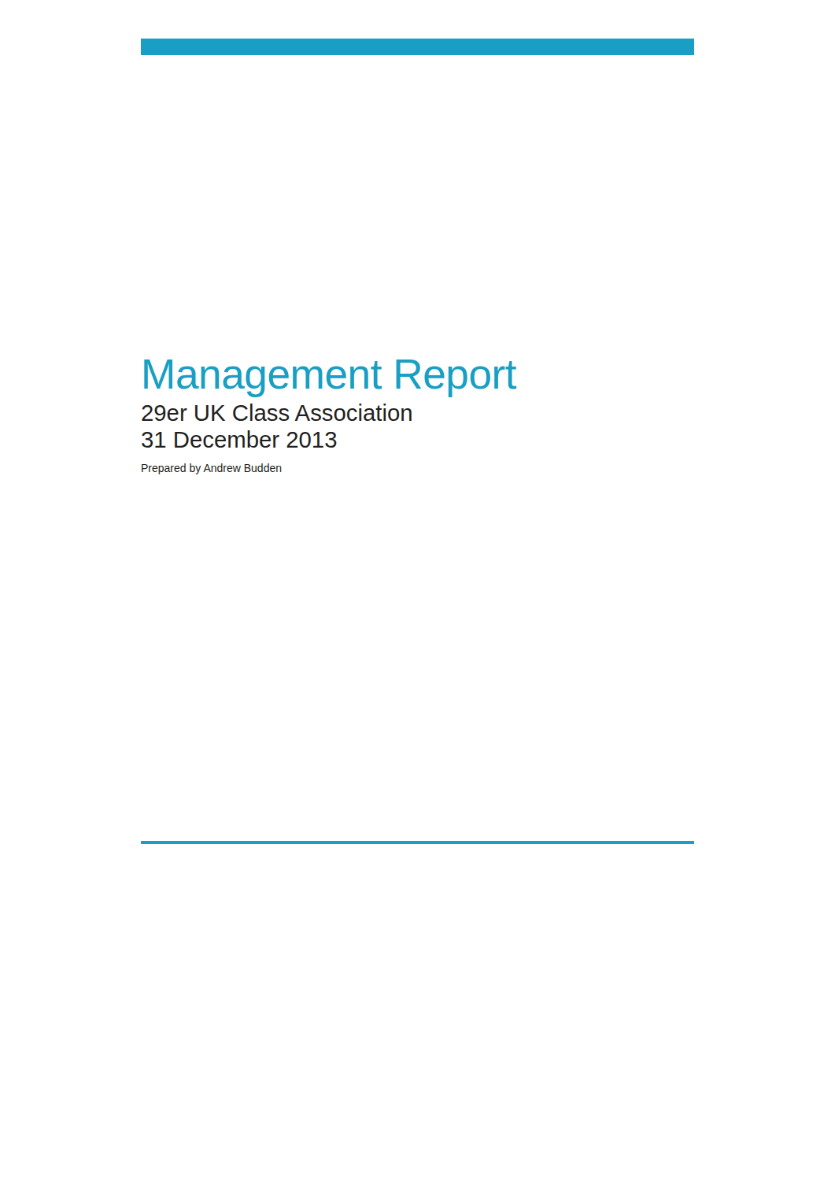Management Report
29er UK Class Association 31 December 2013
Prepared by Andrew Budden